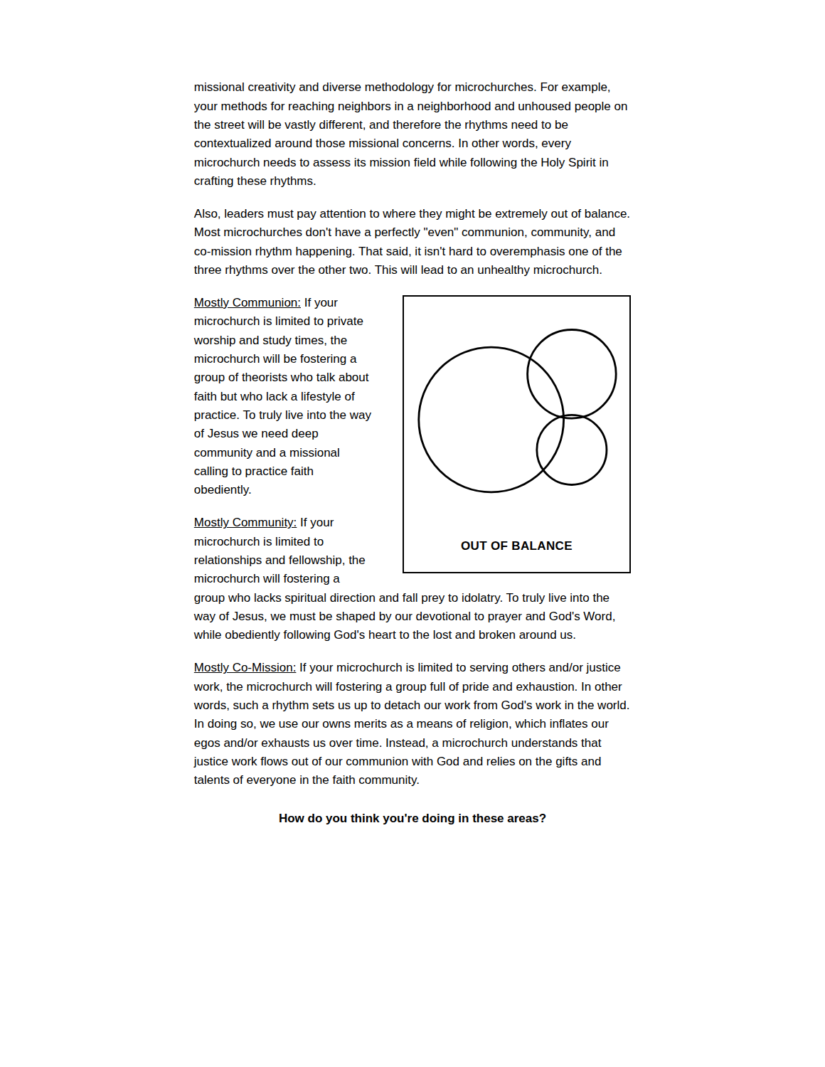missional creativity and diverse methodology for microchurches. For example, your methods for reaching neighbors in a neighborhood and unhoused people on the street will be vastly different, and therefore the rhythms need to be contextualized around those missional concerns. In other words, every microchurch needs to assess its mission field while following the Holy Spirit in crafting these rhythms.
Also, leaders must pay attention to where they might be extremely out of balance. Most microchurches don't have a perfectly "even" communion, community, and co-mission rhythm happening. That said, it isn't hard to overemphasis one of the three rhythms over the other two. This will lead to an unhealthy microchurch.
OUT OF BALANCE
Mostly Communion: If your microchurch is limited to private worship and study times, the microchurch will be fostering a group of theorists who talk about faith but who lack a lifestyle of practice. To truly live into the way of Jesus we need deep community and a missional calling to practice faith obediently.
Mostly Community: If your microchurch is limited to relationships and fellowship, the microchurch will fostering a group who lacks spiritual direction and fall prey to idolatry. To truly live into the way of Jesus, we must be shaped by our devotional to prayer and God's Word, while obediently following God's heart to the lost and broken around us.
Mostly Co-Mission: If your microchurch is limited to serving others and/or justice work, the microchurch will fostering a group full of pride and exhaustion. In other words, such a rhythm sets us up to detach our work from God's work in the world. In doing so, we use our owns merits as a means of religion, which inflates our egos and/or exhausts us over time. Instead, a microchurch understands that justice work flows out of our communion with God and relies on the gifts and talents of everyone in the faith community.
How do you think you're doing in these areas?